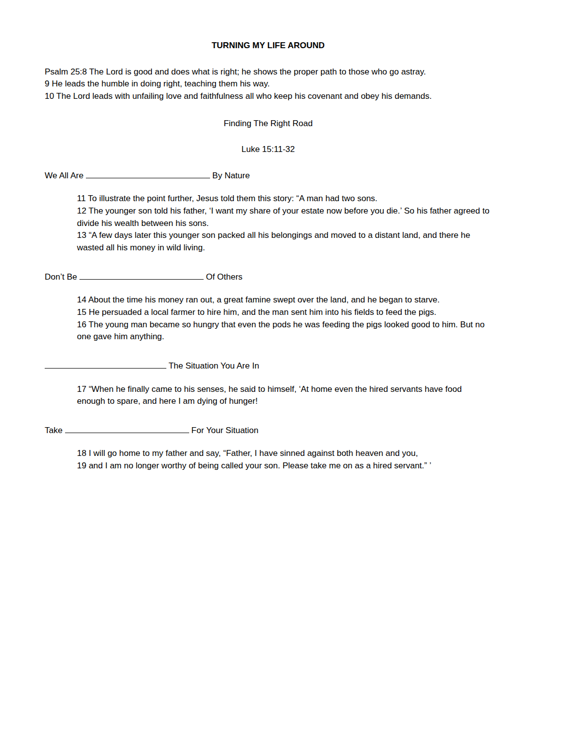TURNING MY LIFE AROUND
Psalm 25:8 The Lord is good and does what is right; he shows the proper path to those who go astray.
9 He leads the humble in doing right, teaching them his way.
10 The Lord leads with unfailing love and faithfulness all who keep his covenant and obey his demands.
Finding The Right Road
Luke 15:11-32
We All Are By Nature
11 To illustrate the point further, Jesus told them this story: “A man had two sons.
12 The younger son told his father, ‘I want my share of your estate now before you die.’ So his father agreed to divide his wealth between his sons.
13 “A few days later this younger son packed all his belongings and moved to a distant land, and there he wasted all his money in wild living.
Don’t Be Of Others
14 About the time his money ran out, a great famine swept over the land, and he began to starve.
15 He persuaded a local farmer to hire him, and the man sent him into his fields to feed the pigs.
16 The young man became so hungry that even the pods he was feeding the pigs looked good to him. But no one gave him anything.
The Situation You Are In
17 “When he finally came to his senses, he said to himself, ‘At home even the hired servants have food enough to spare, and here I am dying of hunger!
Take For Your Situation
18 I will go home to my father and say, “Father, I have sinned against both heaven and you,
19 and I am no longer worthy of being called your son. Please take me on as a hired servant.” ’